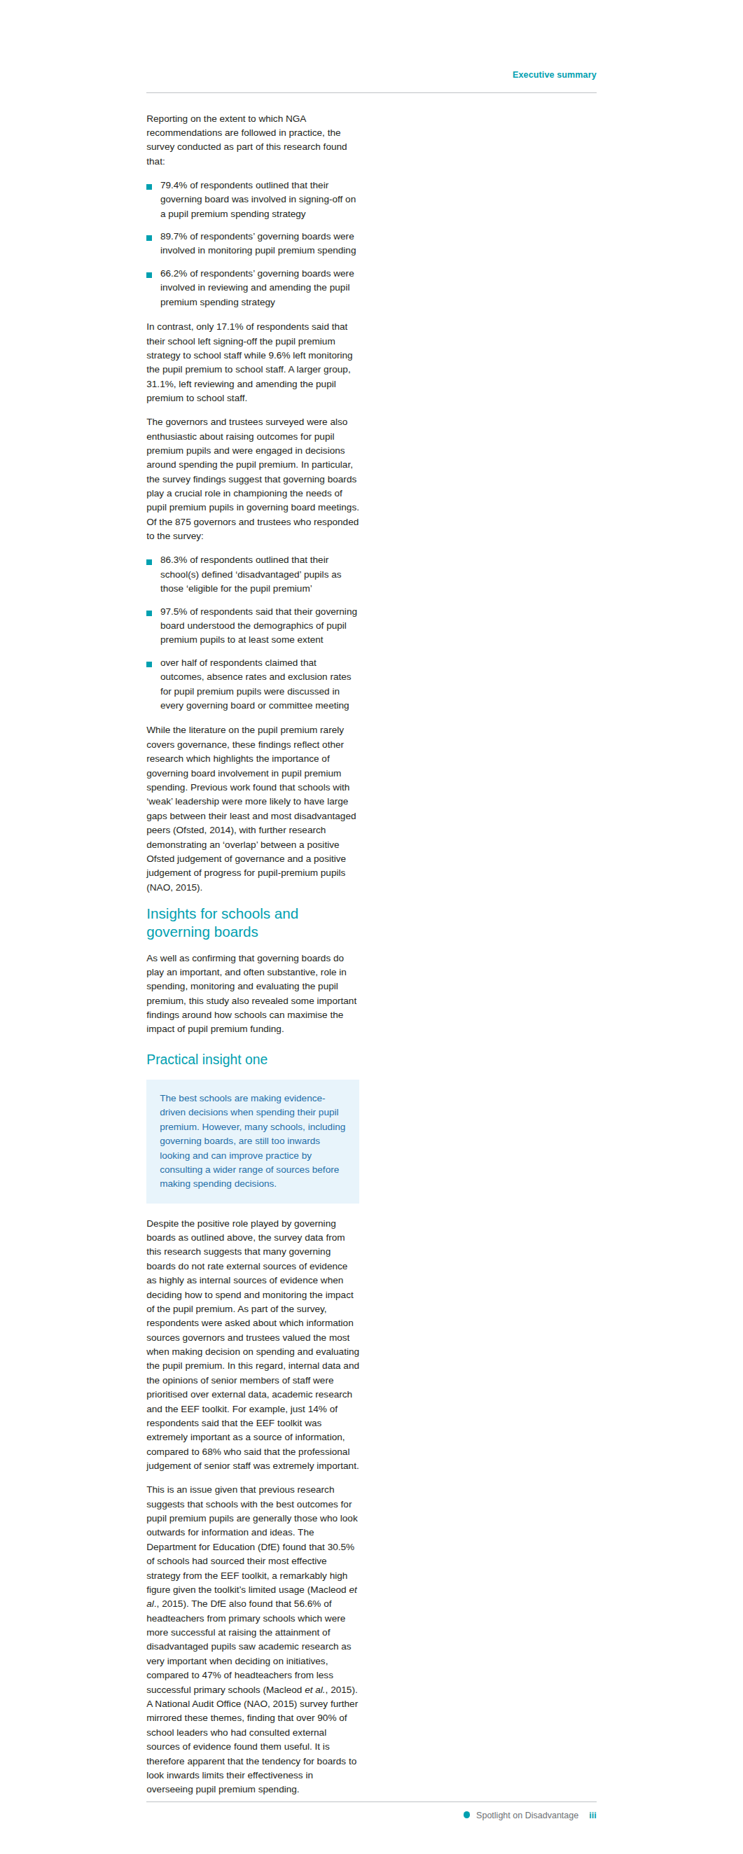Executive summary
Reporting on the extent to which NGA recommendations are followed in practice, the survey conducted as part of this research found that:
79.4% of respondents outlined that their governing board was involved in signing-off on a pupil premium spending strategy
89.7% of respondents’ governing boards were involved in monitoring pupil premium spending
66.2% of respondents’ governing boards were involved in reviewing and amending the pupil premium spending strategy
In contrast, only 17.1% of respondents said that their school left signing-off the pupil premium strategy to school staff while 9.6% left monitoring the pupil premium to school staff. A larger group, 31.1%, left reviewing and amending the pupil premium to school staff.
The governors and trustees surveyed were also enthusiastic about raising outcomes for pupil premium pupils and were engaged in decisions around spending the pupil premium. In particular, the survey findings suggest that governing boards play a crucial role in championing the needs of pupil premium pupils in governing board meetings. Of the 875 governors and trustees who responded to the survey:
86.3% of respondents outlined that their school(s) defined ‘disadvantaged’ pupils as those ‘eligible for the pupil premium’
97.5% of respondents said that their governing board understood the demographics of pupil premium pupils to at least some extent
over half of respondents claimed that outcomes, absence rates and exclusion rates for pupil premium pupils were discussed in every governing board or committee meeting
While the literature on the pupil premium rarely covers governance, these findings reflect other research which highlights the importance of governing board involvement in pupil premium spending. Previous work found that schools with ‘weak’ leadership were more likely to have large gaps between their least and most disadvantaged peers (Ofsted, 2014), with further research demonstrating an ‘overlap’ between a positive Ofsted judgement of governance and a positive judgement of progress for pupil-premium pupils (NAO, 2015).
Insights for schools and
governing boards
As well as confirming that governing boards do play an important, and often substantive, role in spending, monitoring and evaluating the pupil premium, this study also revealed some important findings around how schools can maximise the impact of pupil premium funding.
Practical insight one
The best schools are making evidence-driven decisions when spending their pupil premium. However, many schools, including governing boards, are still too inwards looking and can improve practice by consulting a wider range of sources before making spending decisions.
Despite the positive role played by governing boards as outlined above, the survey data from this research suggests that many governing boards do not rate external sources of evidence as highly as internal sources of evidence when deciding how to spend and monitoring the impact of the pupil premium. As part of the survey, respondents were asked about which information sources governors and trustees valued the most when making decision on spending and evaluating the pupil premium. In this regard, internal data and the opinions of senior members of staff were prioritised over external data, academic research and the EEF toolkit. For example, just 14% of respondents said that the EEF toolkit was extremely important as a source of information, compared to 68% who said that the professional judgement of senior staff was extremely important.
This is an issue given that previous research suggests that schools with the best outcomes for pupil premium pupils are generally those who look outwards for information and ideas. The Department for Education (DfE) found that 30.5% of schools had sourced their most effective strategy from the EEF toolkit, a remarkably high figure given the toolkit’s limited usage (Macleod et al., 2015). The DfE also found that 56.6% of headteachers from primary schools which were more successful at raising the attainment of disadvantaged pupils saw academic research as very important when deciding on initiatives, compared to 47% of headteachers from less successful primary schools (Macleod et al., 2015). A National Audit Office (NAO, 2015) survey further mirrored these themes, finding that over 90% of school leaders who had consulted external sources of evidence found them useful. It is therefore apparent that the tendency for boards to look inwards limits their effectiveness in overseeing pupil premium spending.
Spotlight on Disadvantageiii